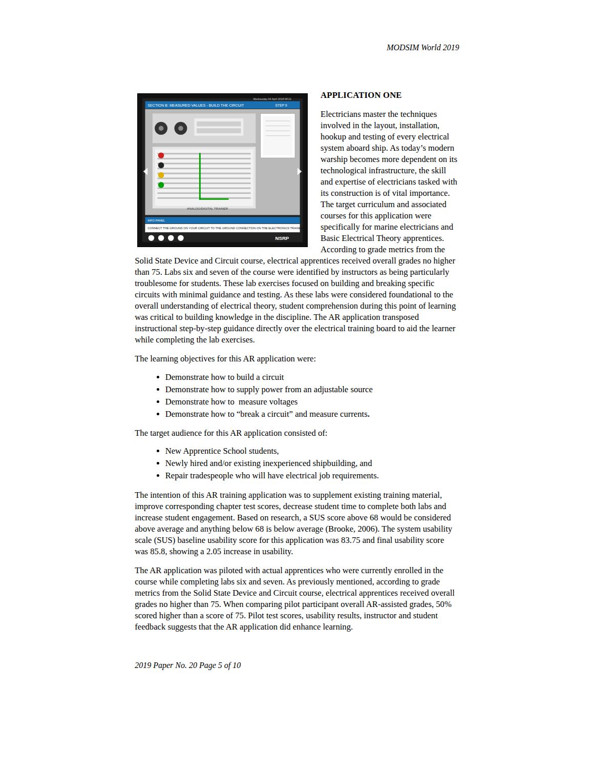MODSIM World 2019
APPLICATION ONE
Electricians master the techniques involved in the layout, installation, hookup and testing of every electrical system aboard ship. As today’s modern warship becomes more dependent on its technological infrastructure, the skill and expertise of electricians tasked with its construction is of vital importance. The target curriculum and associated courses for this application were specifically for marine electricians and Basic Electrical Theory apprentices. According to grade metrics from the Solid State Device and Circuit course, electrical apprentices received overall grades no higher than 75. Labs six and seven of the course were identified by instructors as being particularly troublesome for students. These lab exercises focused on building and breaking specific circuits with minimal guidance and testing. As these labs were considered foundational to the overall understanding of electrical theory, student comprehension during this point of learning was critical to building knowledge in the discipline. The AR application transposed instructional step-by-step guidance directly over the electrical training board to aid the learner while completing the lab exercises.
The learning objectives for this AR application were:
Demonstrate how to build a circuit
Demonstrate how to supply power from an adjustable source
Demonstrate how to measure voltages
Demonstrate how to “break a circuit” and measure currents.
The target audience for this AR application consisted of:
New Apprentice School students,
Newly hired and/or existing inexperienced shipbuilding, and
Repair tradespeople who will have electrical job requirements.
The intention of this AR training application was to supplement existing training material, improve corresponding chapter test scores, decrease student time to complete both labs and increase student engagement. Based on research, a SUS score above 68 would be considered above average and anything below 68 is below average (Brooke, 2006). The system usability scale (SUS) baseline usability score for this application was 83.75 and final usability score was 85.8, showing a 2.05 increase in usability.
The AR application was piloted with actual apprentices who were currently enrolled in the course while completing labs six and seven. As previously mentioned, according to grade metrics from the Solid State Device and Circuit course, electrical apprentices received overall grades no higher than 75. When comparing pilot participant overall AR-assisted grades, 50% scored higher than a score of 75. Pilot test scores, usability results, instructor and student feedback suggests that the AR application did enhance learning.
2019 Paper No. 20 Page 5 of 10